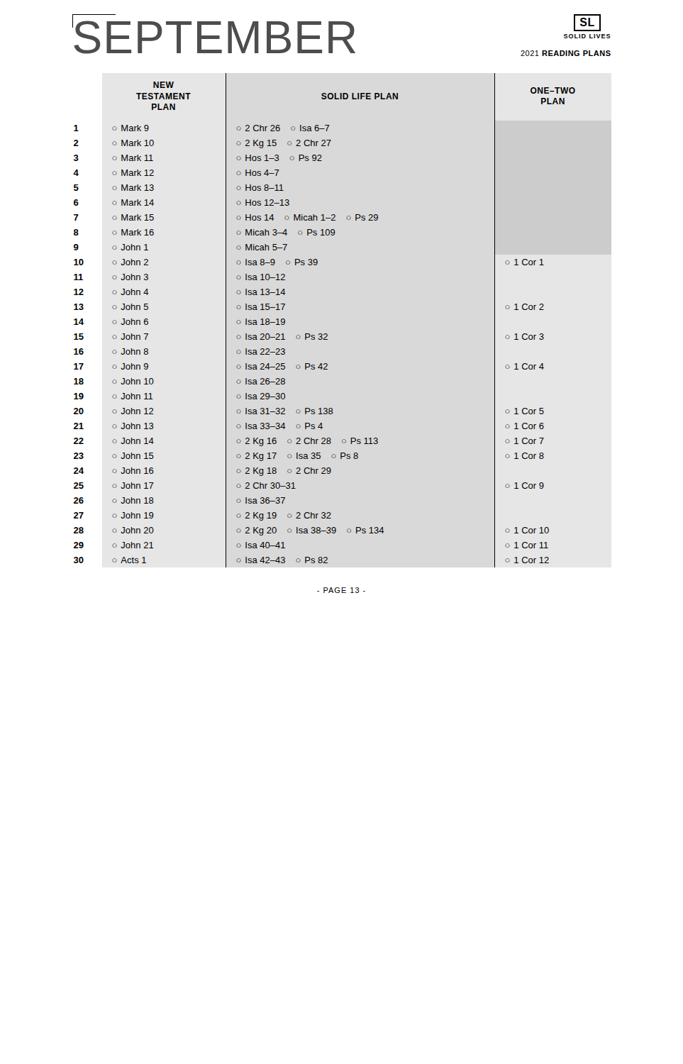SL
SOLID LIVES
SEPTEMBER
2021 READING PLANS
| | NEW TESTAMENT PLAN | SOLID LIFE PLAN | ONE–TWO PLAN |
| --- | --- | --- | --- |
| 1 | ○ Mark 9 | ○ 2 Chr 26 ○ Isa 6–7 | |
| 2 | ○ Mark 10 | ○ 2 Kg 15 ○ 2 Chr 27 | |
| 3 | ○ Mark 11 | ○ Hos 1–3 ○ Ps 92 | |
| 4 | ○ Mark 12 | ○ Hos 4–7 | |
| 5 | ○ Mark 13 | ○ Hos 8–11 | |
| 6 | ○ Mark 14 | ○ Hos 12–13 | |
| 7 | ○ Mark 15 | ○ Hos 14 ○ Micah 1–2 ○ Ps 29 | |
| 8 | ○ Mark 16 | ○ Micah 3–4 ○ Ps 109 | |
| 9 | ○ John 1 | ○ Micah 5–7 | |
| 10 | ○ John 2 | ○ Isa 8–9 ○ Ps 39 | ○ 1 Cor 1 |
| 11 | ○ John 3 | ○ Isa 10–12 | |
| 12 | ○ John 4 | ○ Isa 13–14 | |
| 13 | ○ John 5 | ○ Isa 15–17 | ○ 1 Cor 2 |
| 14 | ○ John 6 | ○ Isa 18–19 | |
| 15 | ○ John 7 | ○ Isa 20–21 ○ Ps 32 | ○ 1 Cor 3 |
| 16 | ○ John 8 | ○ Isa 22–23 | |
| 17 | ○ John 9 | ○ Isa 24–25 ○ Ps 42 | ○ 1 Cor 4 |
| 18 | ○ John 10 | ○ Isa 26–28 | |
| 19 | ○ John 11 | ○ Isa 29–30 | |
| 20 | ○ John 12 | ○ Isa 31–32 ○ Ps 138 | ○ 1 Cor 5 |
| 21 | ○ John 13 | ○ Isa 33–34 ○ Ps 4 | ○ 1 Cor 6 |
| 22 | ○ John 14 | ○ 2 Kg 16 ○ 2 Chr 28 ○ Ps 113 | ○ 1 Cor 7 |
| 23 | ○ John 15 | ○ 2 Kg 17 ○ Isa 35 ○ Ps 8 | ○ 1 Cor 8 |
| 24 | ○ John 16 | ○ 2 Kg 18 ○ 2 Chr 29 | |
| 25 | ○ John 17 | ○ 2 Chr 30–31 | ○ 1 Cor 9 |
| 26 | ○ John 18 | ○ Isa 36–37 | |
| 27 | ○ John 19 | ○ 2 Kg 19 ○ 2 Chr 32 | |
| 28 | ○ John 20 | ○ 2 Kg 20 ○ Isa 38–39 ○ Ps 134 | ○ 1 Cor 10 |
| 29 | ○ John 21 | ○ Isa 40–41 | ○ 1 Cor 11 |
| 30 | ○ Acts 1 | ○ Isa 42–43 ○ Ps 82 | ○ 1 Cor 12 |
- PAGE 13 -